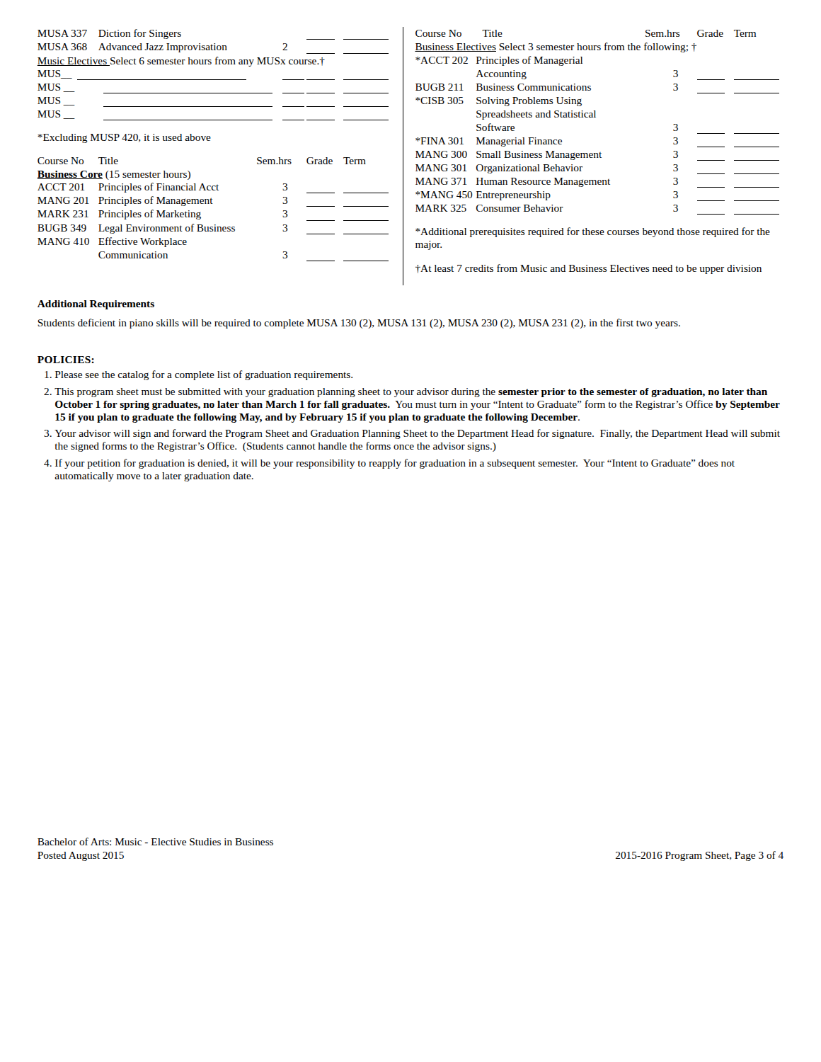| MUSA 337 | Diction for Singers | | | |
| MUSA 368 | Advanced Jazz Improvisation | 2 | | |
Music Electives Select 6 semester hours from any MUSx course.†
| MUS__ | | | | |
| MUS __ | | | | |
| MUS __ | | | | |
| MUS __ | | | | |
*Excluding MUSP 420, it is used above
| Course No | Title | Sem.hrs | Grade | Term |
Business Core (15 semester hours)
| ACCT 201 | Principles of Financial Acct | 3 | | |
| MANG 201 | Principles of Management | 3 | | |
| MARK 231 | Principles of Marketing | 3 | | |
| BUGB 349 | Legal Environment of Business | 3 | | |
| MANG 410 | Effective Workplace | | | |
| | Communication | 3 | | |
| Course No | Title | Sem.hrs | Grade | Term |
Business Electives Select 3 semester hours from the following; †
| *ACCT 202 | Principles of Managerial | | | |
| | Accounting | 3 | | |
| BUGB 211 | Business Communications | 3 | | |
| *CISB 305 | Solving Problems Using | | | |
| | Spreadsheets and Statistical | | | |
| | Software | 3 | | |
| *FINA 301 | Managerial Finance | 3 | | |
| MANG 300 | Small Business Management | 3 | | |
| MANG 301 | Organizational Behavior | 3 | | |
| MANG 371 | Human Resource Management | 3 | | |
| *MANG 450 | Entrepreneurship | 3 | | |
| MARK 325 | Consumer Behavior | 3 | | |
*Additional prerequisites required for these courses beyond those required for the major.
†At least 7 credits from Music and Business Electives need to be upper division
Additional Requirements
Students deficient in piano skills will be required to complete MUSA 130 (2), MUSA 131 (2), MUSA 230 (2), MUSA 231 (2), in the first two years.
POLICIES:
Please see the catalog for a complete list of graduation requirements.
This program sheet must be submitted with your graduation planning sheet to your advisor during the semester prior to the semester of graduation, no later than October 1 for spring graduates, no later than March 1 for fall graduates. You must turn in your “Intent to Graduate” form to the Registrar’s Office by September 15 if you plan to graduate the following May, and by February 15 if you plan to graduate the following December.
Your advisor will sign and forward the Program Sheet and Graduation Planning Sheet to the Department Head for signature. Finally, the Department Head will submit the signed forms to the Registrar’s Office. (Students cannot handle the forms once the advisor signs.)
If your petition for graduation is denied, it will be your responsibility to reapply for graduation in a subsequent semester. Your “Intent to Graduate” does not automatically move to a later graduation date.
Bachelor of Arts: Music - Elective Studies in Business
Posted August 2015
2015-2016 Program Sheet, Page 3 of 4